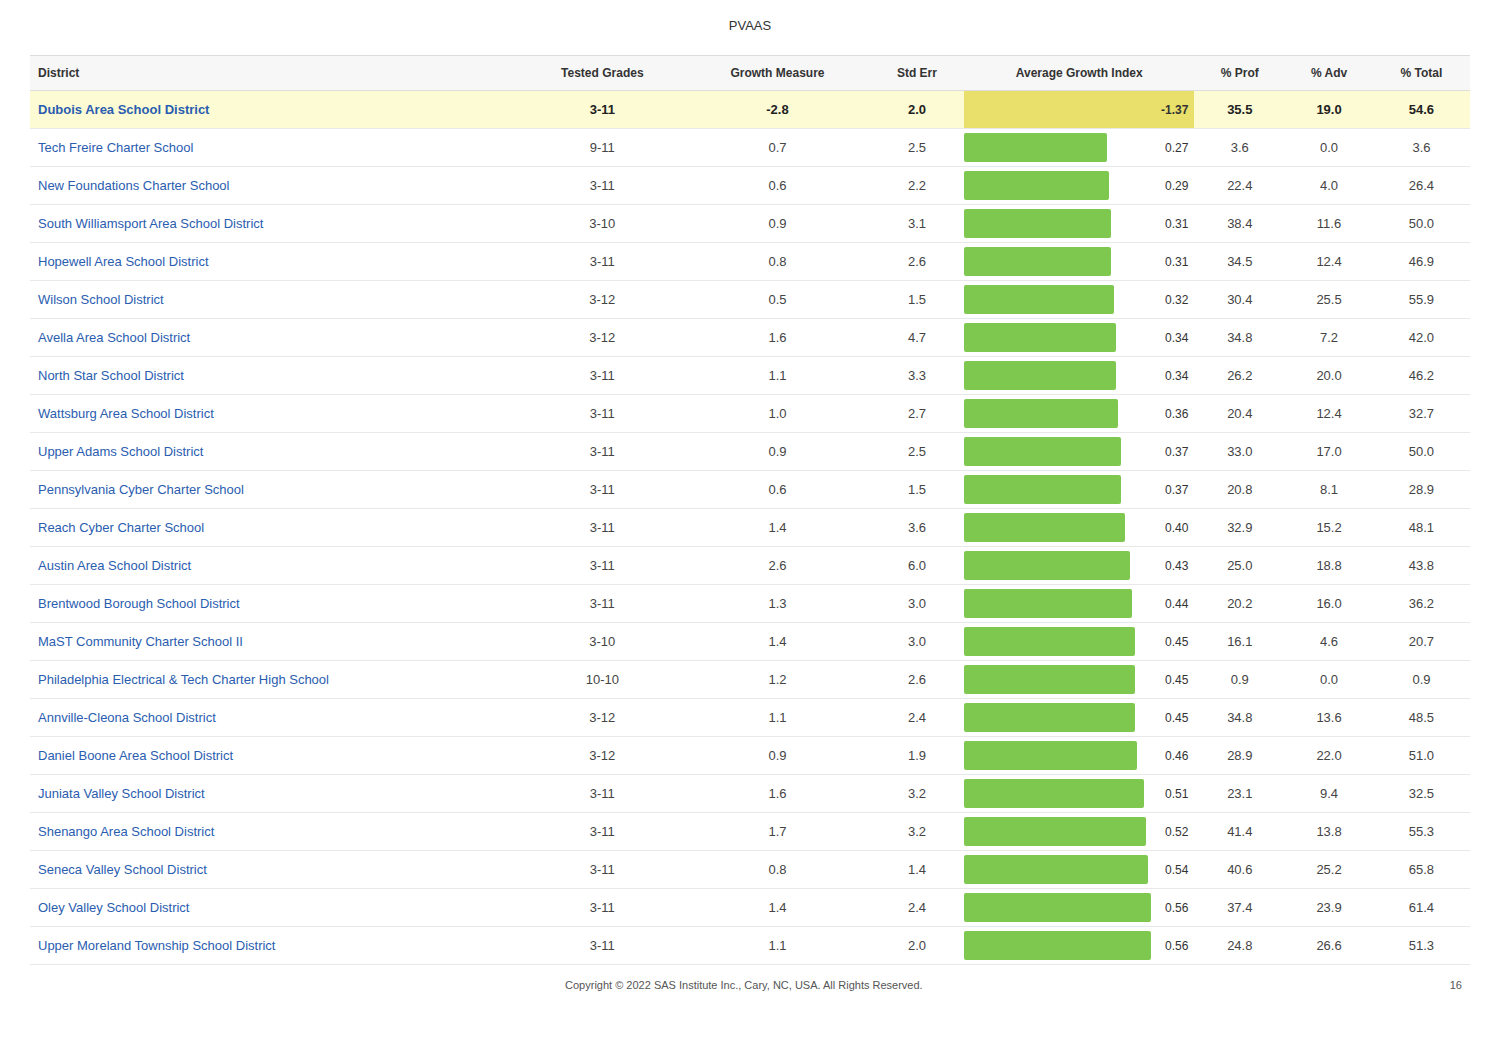PVAAS
| District | Tested Grades | Growth Measure | Std Err | Average Growth Index | % Prof | % Adv | % Total |
| --- | --- | --- | --- | --- | --- | --- | --- |
| Dubois Area School District | 3-11 | -2.8 | 2.0 | -1.37 | 35.5 | 19.0 | 54.6 |
| Tech Freire Charter School | 9-11 | 0.7 | 2.5 | 0.27 | 3.6 | 0.0 | 3.6 |
| New Foundations Charter School | 3-11 | 0.6 | 2.2 | 0.29 | 22.4 | 4.0 | 26.4 |
| South Williamsport Area School District | 3-10 | 0.9 | 3.1 | 0.31 | 38.4 | 11.6 | 50.0 |
| Hopewell Area School District | 3-11 | 0.8 | 2.6 | 0.31 | 34.5 | 12.4 | 46.9 |
| Wilson School District | 3-12 | 0.5 | 1.5 | 0.32 | 30.4 | 25.5 | 55.9 |
| Avella Area School District | 3-12 | 1.6 | 4.7 | 0.34 | 34.8 | 7.2 | 42.0 |
| North Star School District | 3-11 | 1.1 | 3.3 | 0.34 | 26.2 | 20.0 | 46.2 |
| Wattsburg Area School District | 3-11 | 1.0 | 2.7 | 0.36 | 20.4 | 12.4 | 32.7 |
| Upper Adams School District | 3-11 | 0.9 | 2.5 | 0.37 | 33.0 | 17.0 | 50.0 |
| Pennsylvania Cyber Charter School | 3-11 | 0.6 | 1.5 | 0.37 | 20.8 | 8.1 | 28.9 |
| Reach Cyber Charter School | 3-11 | 1.4 | 3.6 | 0.40 | 32.9 | 15.2 | 48.1 |
| Austin Area School District | 3-11 | 2.6 | 6.0 | 0.43 | 25.0 | 18.8 | 43.8 |
| Brentwood Borough School District | 3-11 | 1.3 | 3.0 | 0.44 | 20.2 | 16.0 | 36.2 |
| MaST Community Charter School II | 3-10 | 1.4 | 3.0 | 0.45 | 16.1 | 4.6 | 20.7 |
| Philadelphia Electrical & Tech Charter High School | 10-10 | 1.2 | 2.6 | 0.45 | 0.9 | 0.0 | 0.9 |
| Annville-Cleona School District | 3-12 | 1.1 | 2.4 | 0.45 | 34.8 | 13.6 | 48.5 |
| Daniel Boone Area School District | 3-12 | 0.9 | 1.9 | 0.46 | 28.9 | 22.0 | 51.0 |
| Juniata Valley School District | 3-11 | 1.6 | 3.2 | 0.51 | 23.1 | 9.4 | 32.5 |
| Shenango Area School District | 3-11 | 1.7 | 3.2 | 0.52 | 41.4 | 13.8 | 55.3 |
| Seneca Valley School District | 3-11 | 0.8 | 1.4 | 0.54 | 40.6 | 25.2 | 65.8 |
| Oley Valley School District | 3-11 | 1.4 | 2.4 | 0.56 | 37.4 | 23.9 | 61.4 |
| Upper Moreland Township School District | 3-11 | 1.1 | 2.0 | 0.56 | 24.8 | 26.6 | 51.3 |
| Copyright © 2022 SAS Institute Inc., Cary, NC, USA. All Rights Reserved. 16 |